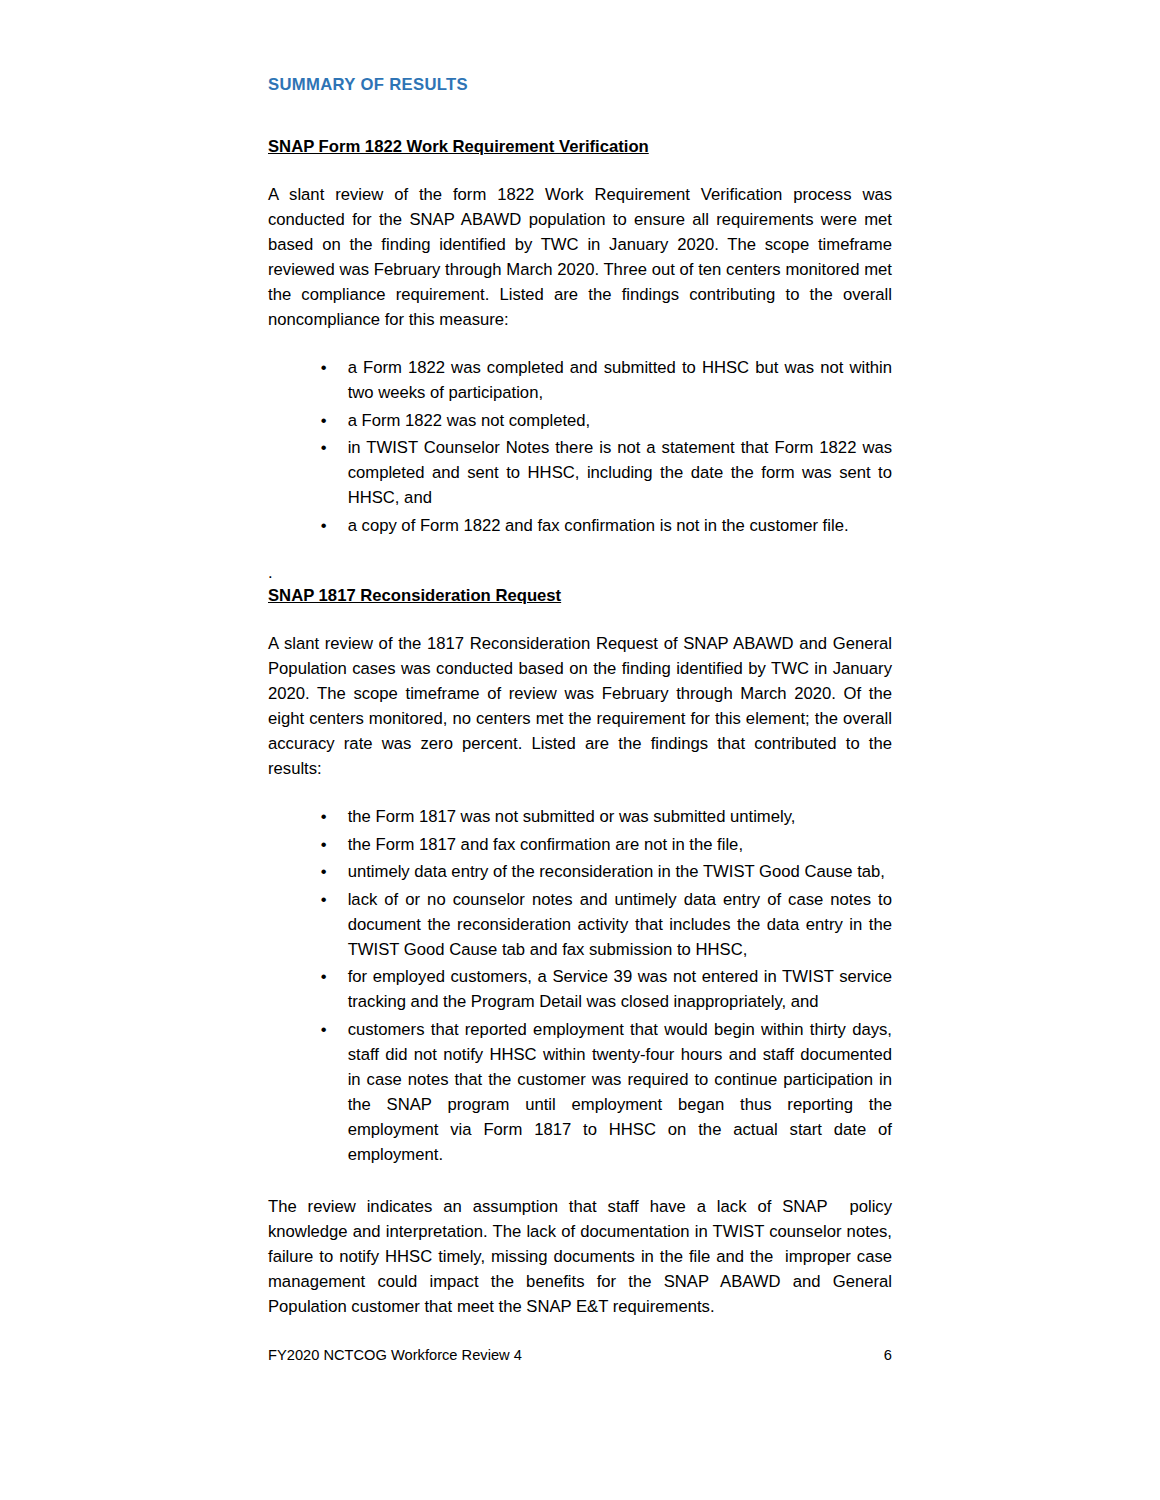Summary of Results
SNAP Form 1822 Work Requirement Verification
A slant review of the form 1822 Work Requirement Verification process was conducted for the SNAP ABAWD population to ensure all requirements were met based on the finding identified by TWC in January 2020. The scope timeframe reviewed was February through March 2020. Three out of ten centers monitored met the compliance requirement. Listed are the findings contributing to the overall noncompliance for this measure:
a Form 1822 was completed and submitted to HHSC but was not within two weeks of participation,
a Form 1822 was not completed,
in TWIST Counselor Notes there is not a statement that Form 1822 was completed and sent to HHSC, including the date the form was sent to HHSC, and
a copy of Form 1822 and fax confirmation is not in the customer file.
.
SNAP 1817 Reconsideration Request
A slant review of the 1817 Reconsideration Request of SNAP ABAWD and General Population cases was conducted based on the finding identified by TWC in January 2020. The scope timeframe of review was February through March 2020. Of the eight centers monitored, no centers met the requirement for this element; the overall accuracy rate was zero percent. Listed are the findings that contributed to the results:
the Form 1817 was not submitted or was submitted untimely,
the Form 1817 and fax confirmation are not in the file,
untimely data entry of the reconsideration in the TWIST Good Cause tab,
lack of or no counselor notes and untimely data entry of case notes to document the reconsideration activity that includes the data entry in the TWIST Good Cause tab and fax submission to HHSC,
for employed customers, a Service 39 was not entered in TWIST service tracking and the Program Detail was closed inappropriately, and
customers that reported employment that would begin within thirty days, staff did not notify HHSC within twenty-four hours and staff documented in case notes that the customer was required to continue participation in the SNAP program until employment began thus reporting the employment via Form 1817 to HHSC on the actual start date of employment.
The review indicates an assumption that staff have a lack of SNAP policy knowledge and interpretation. The lack of documentation in TWIST counselor notes, failure to notify HHSC timely, missing documents in the file and the improper case management could impact the benefits for the SNAP ABAWD and General Population customer that meet the SNAP E&T requirements.
FY2020 NCTCOG Workforce Review 4 6